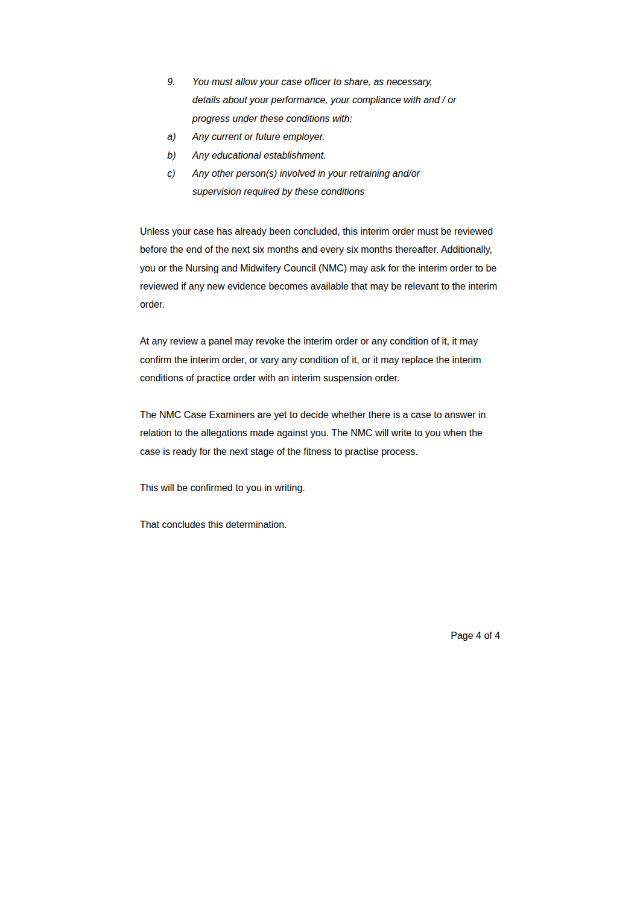9. You must allow your case officer to share, as necessary, details about your performance, your compliance with and / or progress under these conditions with:
a) Any current or future employer.
b) Any educational establishment.
c) Any other person(s) involved in your retraining and/or supervision required by these conditions
Unless your case has already been concluded, this interim order must be reviewed before the end of the next six months and every six months thereafter. Additionally, you or the Nursing and Midwifery Council (NMC) may ask for the interim order to be reviewed if any new evidence becomes available that may be relevant to the interim order.
At any review a panel may revoke the interim order or any condition of it, it may confirm the interim order, or vary any condition of it, or it may replace the interim conditions of practice order with an interim suspension order.
The NMC Case Examiners are yet to decide whether there is a case to answer in relation to the allegations made against you. The NMC will write to you when the case is ready for the next stage of the fitness to practise process.
This will be confirmed to you in writing.
That concludes this determination.
Page 4 of 4